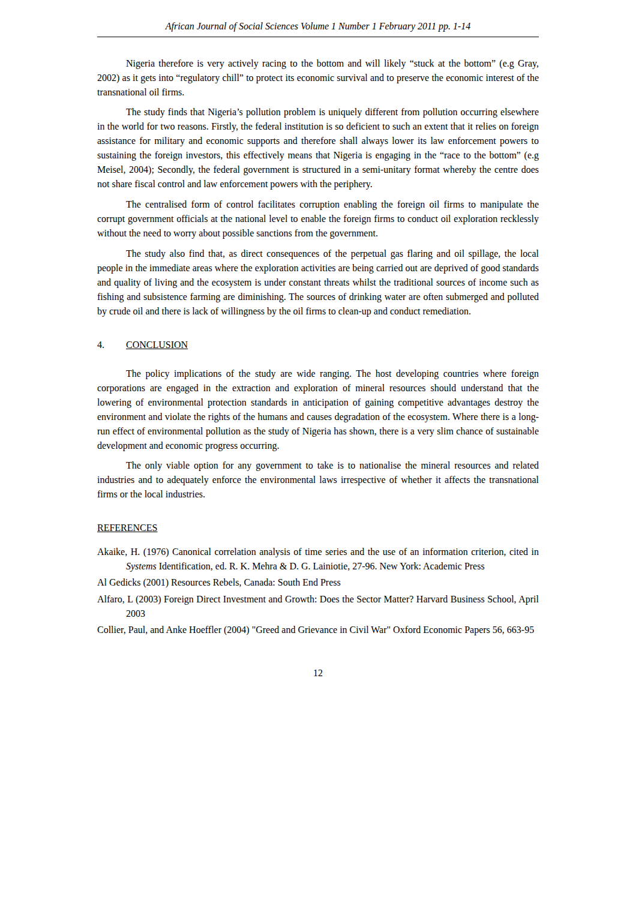African Journal of Social Sciences Volume 1 Number 1 February 2011 pp. 1-14
Nigeria therefore is very actively racing to the bottom and will likely “stuck at the bottom” (e.g Gray, 2002) as it gets into “regulatory chill” to protect its economic survival and to preserve the economic interest of the transnational oil firms.
The study finds that Nigeria’s pollution problem is uniquely different from pollution occurring elsewhere in the world for two reasons. Firstly, the federal institution is so deficient to such an extent that it relies on foreign assistance for military and economic supports and therefore shall always lower its law enforcement powers to sustaining the foreign investors, this effectively means that Nigeria is engaging in the “race to the bottom” (e.g Meisel, 2004); Secondly, the federal government is structured in a semi-unitary format whereby the centre does not share fiscal control and law enforcement powers with the periphery.
The centralised form of control facilitates corruption enabling the foreign oil firms to manipulate the corrupt government officials at the national level to enable the foreign firms to conduct oil exploration recklessly without the need to worry about possible sanctions from the government.
The study also find that, as direct consequences of the perpetual gas flaring and oil spillage, the local people in the immediate areas where the exploration activities are being carried out are deprived of good standards and quality of living and the ecosystem is under constant threats whilst the traditional sources of income such as fishing and subsistence farming are diminishing. The sources of drinking water are often submerged and polluted by crude oil and there is lack of willingness by the oil firms to clean-up and conduct remediation.
4. CONCLUSION
The policy implications of the study are wide ranging. The host developing countries where foreign corporations are engaged in the extraction and exploration of mineral resources should understand that the lowering of environmental protection standards in anticipation of gaining competitive advantages destroy the environment and violate the rights of the humans and causes degradation of the ecosystem. Where there is a long-run effect of environmental pollution as the study of Nigeria has shown, there is a very slim chance of sustainable development and economic progress occurring.
The only viable option for any government to take is to nationalise the mineral resources and related industries and to adequately enforce the environmental laws irrespective of whether it affects the transnational firms or the local industries.
REFERENCES
Akaike, H. (1976) Canonical correlation analysis of time series and the use of an information criterion, cited in Systems Identification, ed. R. K. Mehra & D. G. Lainiotie, 27-96. New York: Academic Press
Al Gedicks (2001) Resources Rebels, Canada: South End Press
Alfaro, L (2003) Foreign Direct Investment and Growth: Does the Sector Matter? Harvard Business School, April 2003
Collier, Paul, and Anke Hoeffler (2004) "Greed and Grievance in Civil War" Oxford Economic Papers 56, 663-95
12